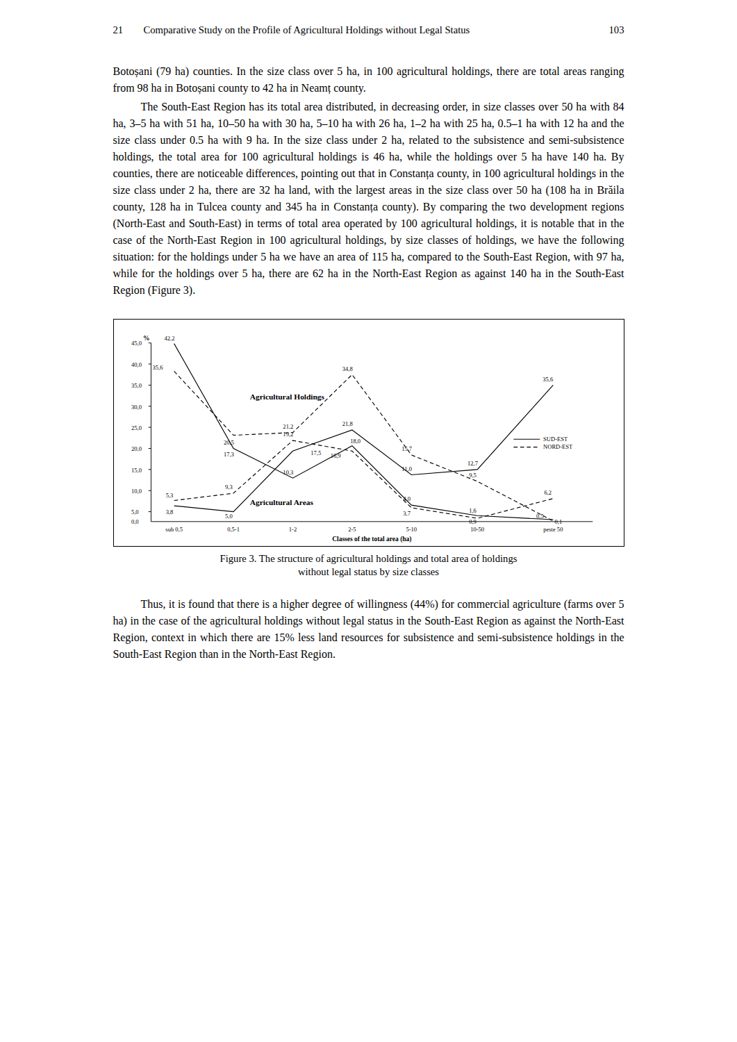21 Comparative Study on the Profile of Agricultural Holdings without Legal Status 103
Botoșani (79 ha) counties. In the size class over 5 ha, in 100 agricultural holdings, there are total areas ranging from 98 ha in Botoșani county to 42 ha in Neamț county.
The South-East Region has its total area distributed, in decreasing order, in size classes over 50 ha with 84 ha, 3–5 ha with 51 ha, 10–50 ha with 30 ha, 5–10 ha with 26 ha, 1–2 ha with 25 ha, 0.5–1 ha with 12 ha and the size class under 0.5 ha with 9 ha. In the size class under 2 ha, related to the subsistence and semi-subsistence holdings, the total area for 100 agricultural holdings is 46 ha, while the holdings over 5 ha have 140 ha. By counties, there are noticeable differences, pointing out that in Constanța county, in 100 agricultural holdings in the size class under 2 ha, there are 32 ha land, with the largest areas in the size class over 50 ha (108 ha in Brăila county, 128 ha in Tulcea county and 345 ha in Constanța county). By comparing the two development regions (North-East and South-East) in terms of total area operated by 100 agricultural holdings, it is notable that in the case of the North-East Region in 100 agricultural holdings, by size classes of holdings, we have the following situation: for the holdings under 5 ha we have an area of 115 ha, compared to the South-East Region, with 97 ha, while for the holdings over 5 ha, there are 62 ha in the North-East Region as against 140 ha in the South-East Region (Figure 3).
% 45,0 40,0 35,0 30,0 25,0 20,0 15,0 10,0 5,0 0,0 sub 0,5 0,5-1 1-2 2-5 5-10 10-50 peste 50 Classes of the total area (ha) 42,2 35,6 20,5 17,3 21,2 10,3 34,8 21,8 18,0 15,7 4,0 9,5 1,6 35,6 6,2 0,1 0,5 5,3 3,8 9,3 5,0 19,2 17,5 16,9 11,0 12,7 3,7 0,9 Agricultural Holdings Agricultural Areas SUD-EST NORD-EST
Figure 3. The structure of agricultural holdings and total area of holdings
without legal status by size classes
Thus, it is found that there is a higher degree of willingness (44%) for commercial agriculture (farms over 5 ha) in the case of the agricultural holdings without legal status in the South-East Region as against the North-East Region, context in which there are 15% less land resources for subsistence and semi-subsistence holdings in the South-East Region than in the North-East Region.